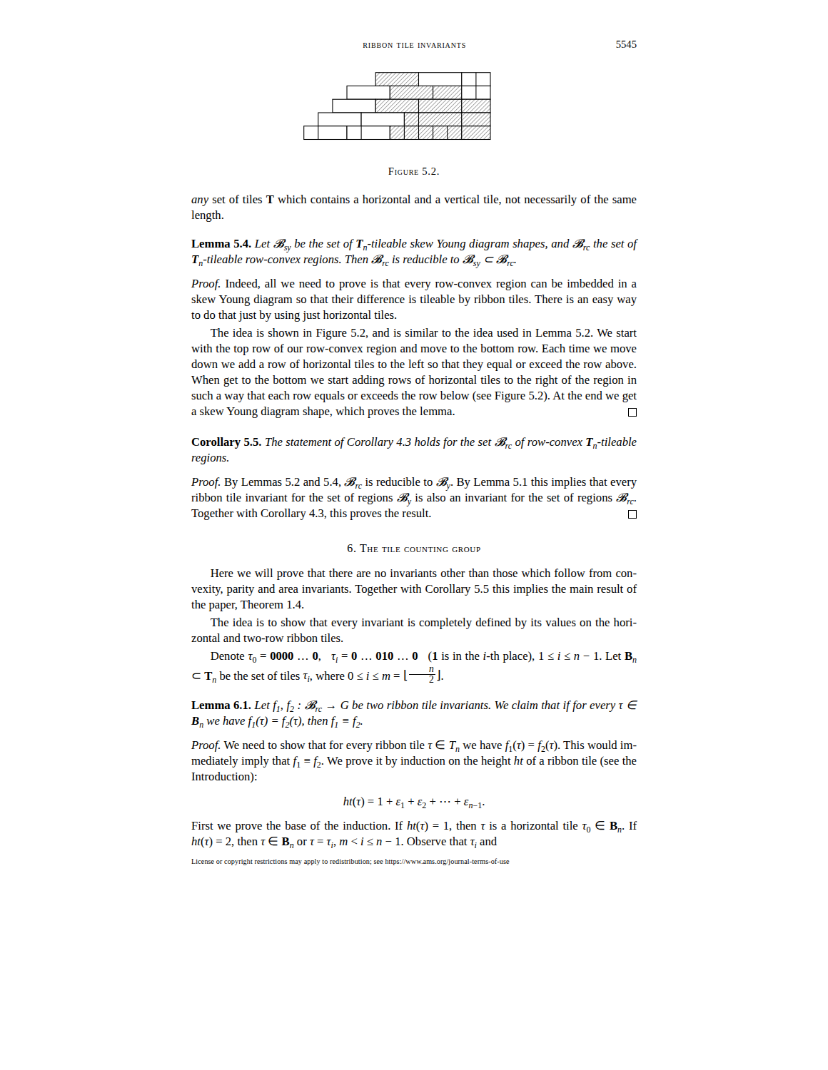ribbon tile invariants 5545
Figure 5.2.
any set of tiles T which contains a horizontal and a vertical tile, not necessarily of the same length.
Lemma 5.4. Let 𝓑sy be the set of Tn-tileable skew Young diagram shapes, and 𝓑rc the set of Tn-tileable row-convex regions. Then 𝓑rc is reducible to 𝓑sy ⊂ 𝓑rc.
Proof. Indeed, all we need to prove is that every row-convex region can be imbedded in a skew Young diagram so that their difference is tileable by ribbon tiles. There is an easy way to do that just by using just horizontal tiles.
The idea is shown in Figure 5.2, and is similar to the idea used in Lemma 5.2. We start with the top row of our row-convex region and move to the bottom row. Each time we move down we add a row of horizontal tiles to the left so that they equal or exceed the row above. When get to the bottom we start adding rows of horizontal tiles to the right of the region in such a way that each row equals or exceeds the row below (see Figure 5.2). At the end we get a skew Young diagram shape, which proves the lemma.
Corollary 5.5. The statement of Corollary 4.3 holds for the set 𝓑rc of row-convex Tn-tileable regions.
Proof. By Lemmas 5.2 and 5.4, 𝓑rc is reducible to 𝓑y. By Lemma 5.1 this implies that every ribbon tile invariant for the set of regions 𝓑y is also an invariant for the set of regions 𝓑rc. Together with Corollary 4.3, this proves the result.
6. The tile counting group
Here we will prove that there are no invariants other than those which follow from convexity, parity and area invariants. Together with Corollary 5.5 this implies the main result of the paper, Theorem 1.4.
The idea is to show that every invariant is completely defined by its values on the horizontal and two-row ribbon tiles.
Denote τ0 = 0000 … 0, τi = 0 … 010 … 0 (1 is in the i-th place), 1 ≤ i ≤ n − 1. Let Bn ⊂ Tn be the set of tiles τi, where 0 ≤ i ≤ m = ⌊n 2⌋.
Lemma 6.1. Let f1, f2 : 𝓑rc → G be two ribbon tile invariants. We claim that if for every τ ∈ Bn we have f1(τ) = f2(τ), then f1 ≡ f2.
Proof. We need to show that for every ribbon tile τ ∈ Tn we have f1(τ) = f2(τ). This would immediately imply that f1 ≡ f2. We prove it by induction on the height ht of a ribbon tile (see the Introduction):
ht(τ) = 1 + ε1 + ε2 + ⋯ + εn−1.
First we prove the base of the induction. If ht(τ) = 1, then τ is a horizontal tile τ0 ∈ Bn. If ht(τ) = 2, then τ ∈ Bn or τ = τi, m < i ≤ n − 1. Observe that τi and
License or copyright restrictions may apply to redistribution; see https://www.ams.org/journal-terms-of-use